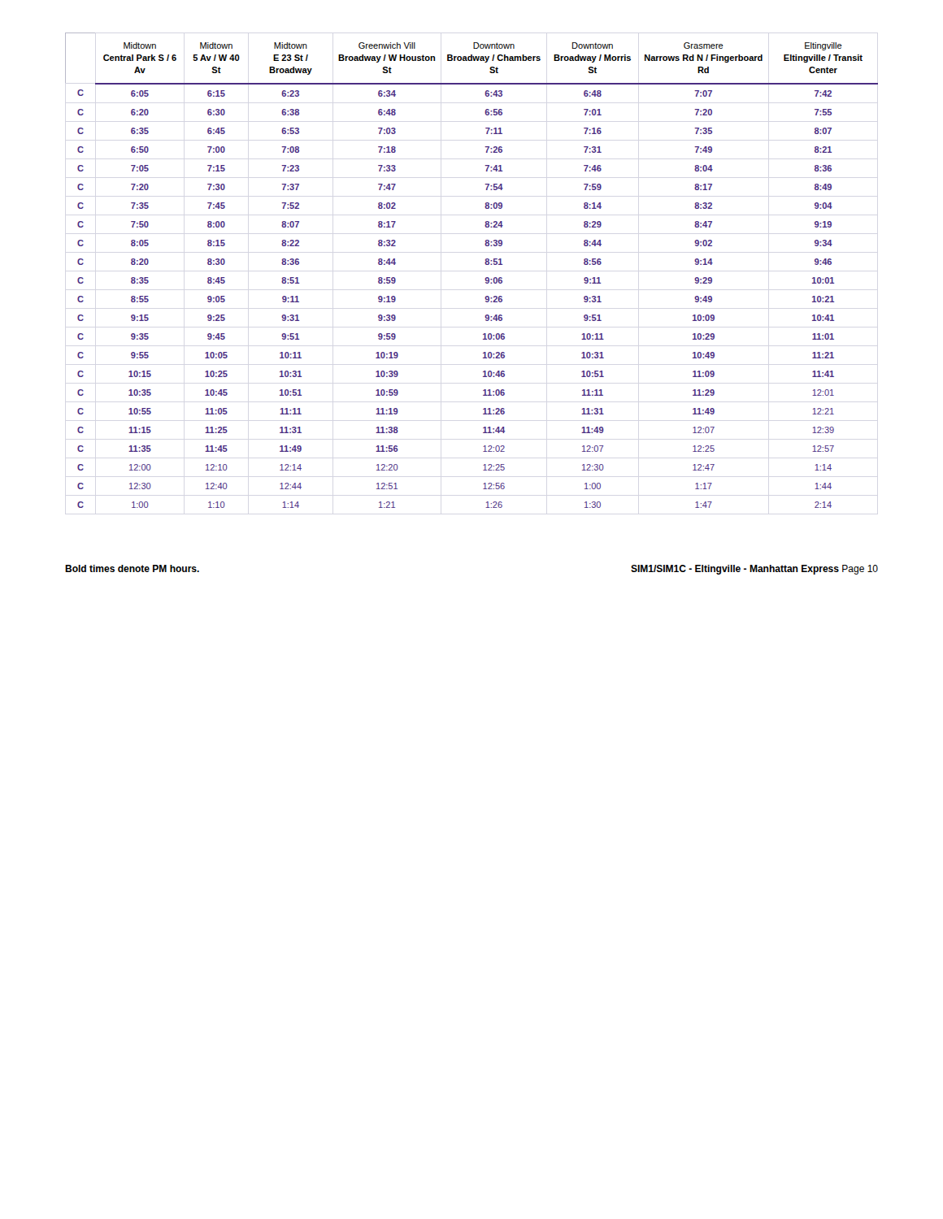| | Midtown Central Park S / 6 Av | Midtown 5 Av / W 40 St | Midtown E 23 St / Broadway | Greenwich Vill Broadway / W Houston St | Downtown Broadway / Chambers St | Downtown Broadway / Morris St | Grasmere Narrows Rd N / Fingerboard Rd | Eltingville Eltingville / Transit Center |
| --- | --- | --- | --- | --- | --- | --- | --- | --- |
| C | 6:05 | 6:15 | 6:23 | 6:34 | 6:43 | 6:48 | 7:07 | 7:42 |
| C | 6:20 | 6:30 | 6:38 | 6:48 | 6:56 | 7:01 | 7:20 | 7:55 |
| C | 6:35 | 6:45 | 6:53 | 7:03 | 7:11 | 7:16 | 7:35 | 8:07 |
| C | 6:50 | 7:00 | 7:08 | 7:18 | 7:26 | 7:31 | 7:49 | 8:21 |
| C | 7:05 | 7:15 | 7:23 | 7:33 | 7:41 | 7:46 | 8:04 | 8:36 |
| C | 7:20 | 7:30 | 7:37 | 7:47 | 7:54 | 7:59 | 8:17 | 8:49 |
| C | 7:35 | 7:45 | 7:52 | 8:02 | 8:09 | 8:14 | 8:32 | 9:04 |
| C | 7:50 | 8:00 | 8:07 | 8:17 | 8:24 | 8:29 | 8:47 | 9:19 |
| C | 8:05 | 8:15 | 8:22 | 8:32 | 8:39 | 8:44 | 9:02 | 9:34 |
| C | 8:20 | 8:30 | 8:36 | 8:44 | 8:51 | 8:56 | 9:14 | 9:46 |
| C | 8:35 | 8:45 | 8:51 | 8:59 | 9:06 | 9:11 | 9:29 | 10:01 |
| C | 8:55 | 9:05 | 9:11 | 9:19 | 9:26 | 9:31 | 9:49 | 10:21 |
| C | 9:15 | 9:25 | 9:31 | 9:39 | 9:46 | 9:51 | 10:09 | 10:41 |
| C | 9:35 | 9:45 | 9:51 | 9:59 | 10:06 | 10:11 | 10:29 | 11:01 |
| C | 9:55 | 10:05 | 10:11 | 10:19 | 10:26 | 10:31 | 10:49 | 11:21 |
| C | 10:15 | 10:25 | 10:31 | 10:39 | 10:46 | 10:51 | 11:09 | 11:41 |
| C | 10:35 | 10:45 | 10:51 | 10:59 | 11:06 | 11:11 | 11:29 | 12:01 |
| C | 10:55 | 11:05 | 11:11 | 11:19 | 11:26 | 11:31 | 11:49 | 12:21 |
| C | 11:15 | 11:25 | 11:31 | 11:38 | 11:44 | 11:49 | 12:07 | 12:39 |
| C | 11:35 | 11:45 | 11:49 | 11:56 | 12:02 | 12:07 | 12:25 | 12:57 |
| C | 12:00 | 12:10 | 12:14 | 12:20 | 12:25 | 12:30 | 12:47 | 1:14 |
| C | 12:30 | 12:40 | 12:44 | 12:51 | 12:56 | 1:00 | 1:17 | 1:44 |
| C | 1:00 | 1:10 | 1:14 | 1:21 | 1:26 | 1:30 | 1:47 | 2:14 |
Bold times denote PM hours.
SIM1/SIM1C - Eltingville - Manhattan Express Page 10